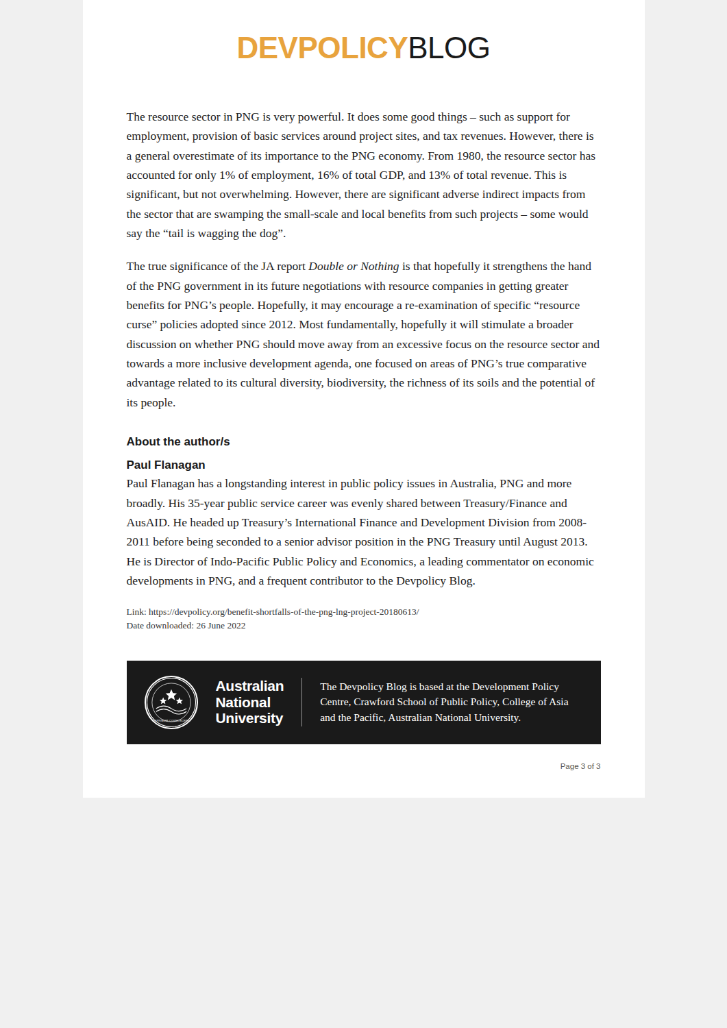DEVPOLICY BLOG
The resource sector in PNG is very powerful. It does some good things – such as support for employment, provision of basic services around project sites, and tax revenues. However, there is a general overestimate of its importance to the PNG economy. From 1980, the resource sector has accounted for only 1% of employment, 16% of total GDP, and 13% of total revenue. This is significant, but not overwhelming. However, there are significant adverse indirect impacts from the sector that are swamping the small-scale and local benefits from such projects – some would say the “tail is wagging the dog”.
The true significance of the JA report Double or Nothing is that hopefully it strengthens the hand of the PNG government in its future negotiations with resource companies in getting greater benefits for PNG’s people. Hopefully, it may encourage a re-examination of specific “resource curse” policies adopted since 2012. Most fundamentally, hopefully it will stimulate a broader discussion on whether PNG should move away from an excessive focus on the resource sector and towards a more inclusive development agenda, one focused on areas of PNG’s true comparative advantage related to its cultural diversity, biodiversity, the richness of its soils and the potential of its people.
About the author/s
Paul Flanagan
Paul Flanagan has a longstanding interest in public policy issues in Australia, PNG and more broadly. His 35-year public service career was evenly shared between Treasury/Finance and AusAID. He headed up Treasury’s International Finance and Development Division from 2008-2011 before being seconded to a senior advisor position in the PNG Treasury until August 2013. He is Director of Indo-Pacific Public Policy and Economics, a leading commentator on economic developments in PNG, and a frequent contributor to the Devpolicy Blog.
Link: https://devpolicy.org/benefit-shortfalls-of-the-png-lng-project-20180613/ Date downloaded: 26 June 2022
NATURAM PRIMUM COGNOSCERE RERUM
Australian
National
University
The Devpolicy Blog is based at the Development Policy Centre, Crawford School of Public Policy, College of Asia and the Pacific, Australian National University.
Page 3 of 3